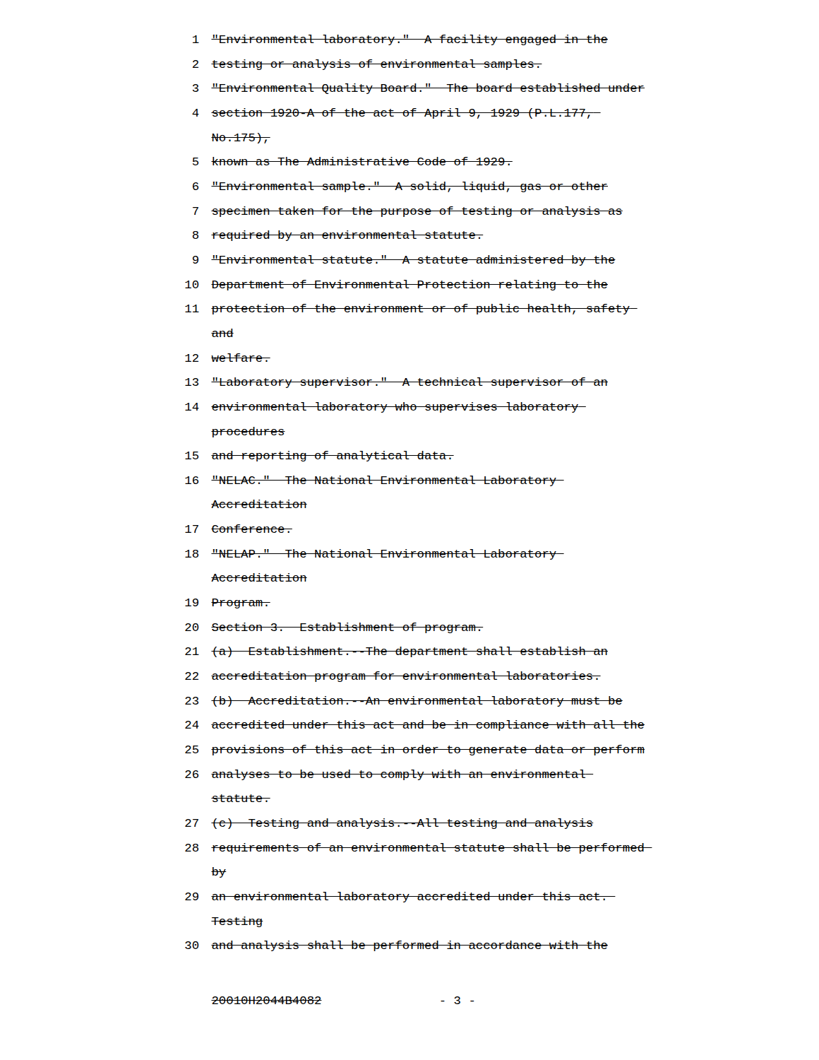"Environmental laboratory." A facility engaged in the
testing or analysis of environmental samples.
"Environmental Quality Board." The board established under
section 1920-A of the act of April 9, 1929 (P.L.177, No.175),
known as The Administrative Code of 1929.
"Environmental sample." A solid, liquid, gas or other
specimen taken for the purpose of testing or analysis as
required by an environmental statute.
"Environmental statute." A statute administered by the
Department of Environmental Protection relating to the
protection of the environment or of public health, safety and
welfare.
"Laboratory supervisor." A technical supervisor of an
environmental laboratory who supervises laboratory procedures
and reporting of analytical data.
"NELAC." The National Environmental Laboratory Accreditation
Conference.
"NELAP." The National Environmental Laboratory Accreditation
Program.
Section 3. Establishment of program.
(a) Establishment.--The department shall establish an
accreditation program for environmental laboratories.
(b) Accreditation.--An environmental laboratory must be
accredited under this act and be in compliance with all the
provisions of this act in order to generate data or perform
analyses to be used to comply with an environmental statute.
(c) Testing and analysis.--All testing and analysis
requirements of an environmental statute shall be performed by
an environmental laboratory accredited under this act. Testing
and analysis shall be performed in accordance with the
20010H2044B4082 - 3 -